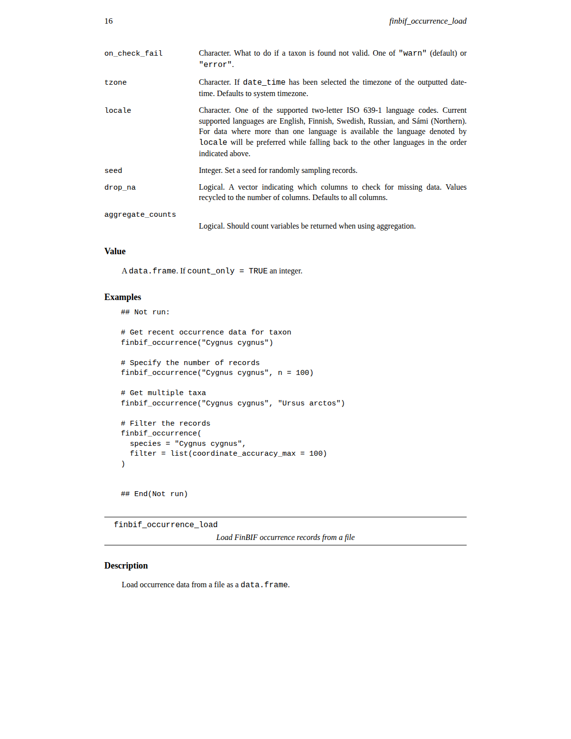16 finbif_occurrence_load
on_check_fail
Character. What to do if a taxon is found not valid. One of "warn" (default) or "error".
tzone
Character. If date_time has been selected the timezone of the outputted date-time. Defaults to system timezone.
locale
Character. One of the supported two-letter ISO 639-1 language codes. Current supported languages are English, Finnish, Swedish, Russian, and Sámi (Northern). For data where more than one language is available the language denoted by locale will be preferred while falling back to the other languages in the order indicated above.
seed
Integer. Set a seed for randomly sampling records.
drop_na
Logical. A vector indicating which columns to check for missing data. Values recycled to the number of columns. Defaults to all columns.
aggregate_counts
Logical. Should count variables be returned when using aggregation.
Value
A data.frame. If count_only = TRUE an integer.
Examples
## Not run: 

# Get recent occurrence data for taxon
finbif_occurrence("Cygnus cygnus")

# Specify the number of records
finbif_occurrence("Cygnus cygnus", n = 100)

# Get multiple taxa
finbif_occurrence("Cygnus cygnus", "Ursus arctos")

# Filter the records
finbif_occurrence(
  species = "Cygnus cygnus",
  filter = list(coordinate_accuracy_max = 100)
)


## End(Not run)
finbif_occurrence_load
Load FinBIF occurrence records from a file
Description
Load occurrence data from a file as a data.frame.